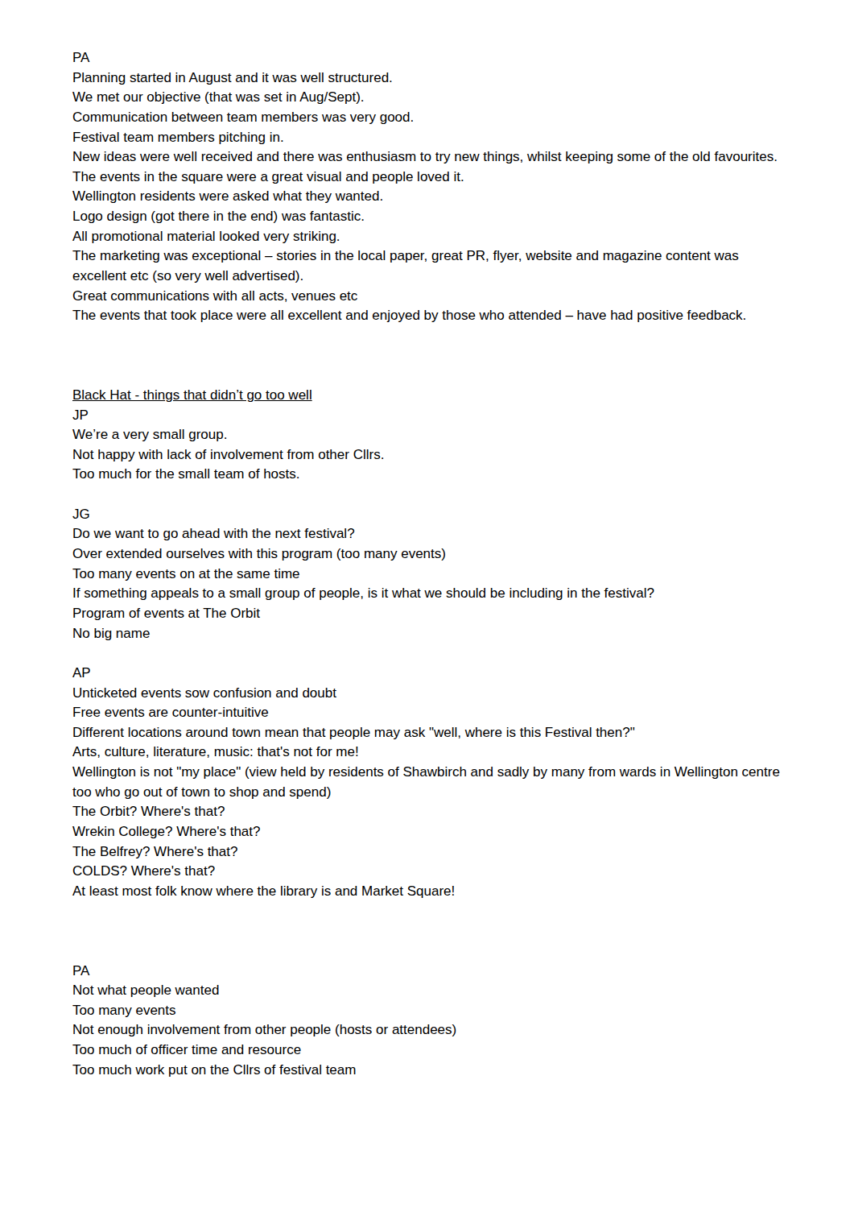PA
Planning started in August and it was well structured.
We met our objective (that was set in Aug/Sept).
Communication between team members was very good.
Festival team members pitching in.
New ideas were well received and there was enthusiasm to try new things, whilst keeping some of the old favourites.
The events in the square were a great visual and people loved it.
Wellington residents were asked what they wanted.
Logo design (got there in the end) was fantastic.
All promotional material looked very striking.
The marketing was exceptional – stories in the local paper, great PR, flyer, website and magazine content was excellent etc (so very well advertised).
Great communications with all acts, venues etc
The events that took place were all excellent and enjoyed by those who attended – have had positive feedback.
Black Hat - things that didn’t go too well
JP
We’re a very small group.
Not happy with lack of involvement from other Cllrs.
Too much for the small team of hosts.
JG
Do we want to go ahead with the next festival?
Over extended ourselves with this program (too many events)
Too many events on at the same time
If something appeals to a small group of people, is it what we should be including in the festival?
Program of events at The Orbit
No big name
AP
Unticketed events sow confusion and doubt
Free events are counter-intuitive
Different locations around town mean that people may ask "well, where is this Festival then?"
Arts, culture, literature, music: that's not for me!
Wellington is not "my place" (view held by residents of Shawbirch and sadly by many from wards in Wellington centre too who go out of town to shop and spend)
The Orbit? Where's that?
Wrekin College? Where's that?
The Belfrey? Where's that?
COLDS? Where's that?
At least most folk know where the library is and Market Square!
PA
Not what people wanted
Too many events
Not enough involvement from other people (hosts or attendees)
Too much of officer time and resource
Too much work put on the Cllrs of festival team